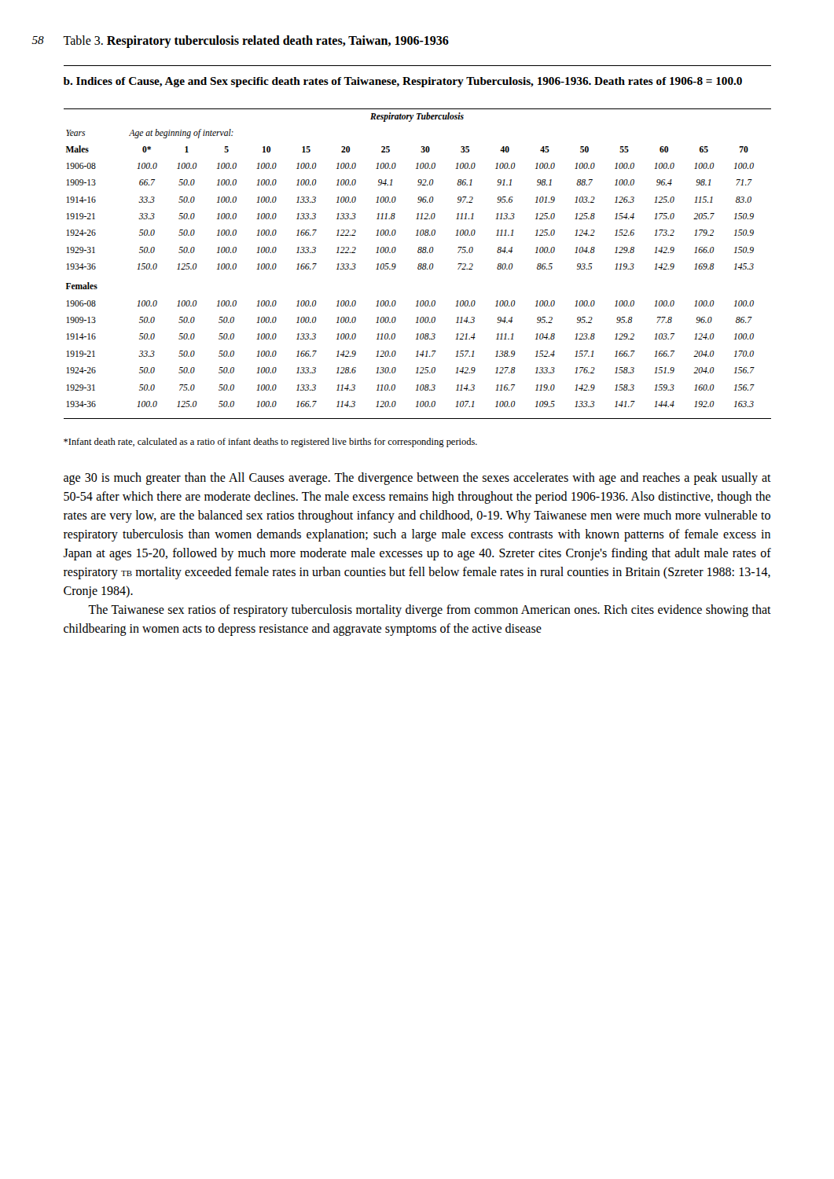58
Table 3. Respiratory tuberculosis related death rates, Taiwan, 1906-1936
b. Indices of Cause, Age and Sex specific death rates of Taiwanese, Respiratory Tuberculosis, 1906-1936. Death rates of 1906-8 = 100.0
| Respiratory Tuberculosis |
| --- |
| Years | Age at beginning of interval: |
| Males | 0* | 1 | 5 | 10 | 15 | 20 | 25 | 30 | 35 | 40 | 45 | 50 | 55 | 60 | 65 | 70 | |
| 1906-08 | 100.0 | 100.0 | 100.0 | 100.0 | 100.0 | 100.0 | 100.0 | 100.0 | 100.0 | 100.0 | 100.0 | 100.0 | 100.0 | 100.0 | 100.0 | 100.0 | |
| 1909-13 | 66.7 | 50.0 | 100.0 | 100.0 | 100.0 | 100.0 | 94.1 | 92.0 | 86.1 | 91.1 | 98.1 | 88.7 | 100.0 | 96.4 | 98.1 | 71.7 | |
| 1914-16 | 33.3 | 50.0 | 100.0 | 100.0 | 133.3 | 100.0 | 100.0 | 96.0 | 97.2 | 95.6 | 101.9 | 103.2 | 126.3 | 125.0 | 115.1 | 83.0 | |
| 1919-21 | 33.3 | 50.0 | 100.0 | 100.0 | 133.3 | 133.3 | 111.8 | 112.0 | 111.1 | 113.3 | 125.0 | 125.8 | 154.4 | 175.0 | 205.7 | 150.9 | |
| 1924-26 | 50.0 | 50.0 | 100.0 | 100.0 | 166.7 | 122.2 | 100.0 | 108.0 | 100.0 | 111.1 | 125.0 | 124.2 | 152.6 | 173.2 | 179.2 | 150.9 | |
| 1929-31 | 50.0 | 50.0 | 100.0 | 100.0 | 133.3 | 122.2 | 100.0 | 88.0 | 75.0 | 84.4 | 100.0 | 104.8 | 129.8 | 142.9 | 166.0 | 150.9 | |
| 1934-36 | 150.0 | 125.0 | 100.0 | 100.0 | 166.7 | 133.3 | 105.9 | 88.0 | 72.2 | 80.0 | 86.5 | 93.5 | 119.3 | 142.9 | 169.8 | 145.3 | |
| Females | |
| 1906-08 | 100.0 | 100.0 | 100.0 | 100.0 | 100.0 | 100.0 | 100.0 | 100.0 | 100.0 | 100.0 | 100.0 | 100.0 | 100.0 | 100.0 | 100.0 | 100.0 | |
| 1909-13 | 50.0 | 50.0 | 50.0 | 100.0 | 100.0 | 100.0 | 100.0 | 100.0 | 114.3 | 94.4 | 95.2 | 95.2 | 95.8 | 77.8 | 96.0 | 86.7 | |
| 1914-16 | 50.0 | 50.0 | 50.0 | 100.0 | 133.3 | 100.0 | 110.0 | 108.3 | 121.4 | 111.1 | 104.8 | 123.8 | 129.2 | 103.7 | 124.0 | 100.0 | |
| 1919-21 | 33.3 | 50.0 | 50.0 | 100.0 | 166.7 | 142.9 | 120.0 | 141.7 | 157.1 | 138.9 | 152.4 | 157.1 | 166.7 | 166.7 | 204.0 | 170.0 | |
| 1924-26 | 50.0 | 50.0 | 50.0 | 100.0 | 133.3 | 128.6 | 130.0 | 125.0 | 142.9 | 127.8 | 133.3 | 176.2 | 158.3 | 151.9 | 204.0 | 156.7 | |
| 1929-31 | 50.0 | 75.0 | 50.0 | 100.0 | 133.3 | 114.3 | 110.0 | 108.3 | 114.3 | 116.7 | 119.0 | 142.9 | 158.3 | 159.3 | 160.0 | 156.7 | |
| 1934-36 | 100.0 | 125.0 | 50.0 | 100.0 | 166.7 | 114.3 | 120.0 | 100.0 | 107.1 | 100.0 | 109.5 | 133.3 | 141.7 | 144.4 | 192.0 | 163.3 | |
*Infant death rate, calculated as a ratio of infant deaths to registered live births for corresponding periods.
age 30 is much greater than the All Causes average. The divergence between the sexes accelerates with age and reaches a peak usually at 50-54 after which there are moderate declines. The male excess remains high throughout the period 1906-1936. Also distinctive, though the rates are very low, are the balanced sex ratios throughout infancy and childhood, 0-19. Why Taiwanese men were much more vulnerable to respiratory tuberculosis than women demands explanation; such a large male excess contrasts with known patterns of female excess in Japan at ages 15-20, followed by much more moderate male excesses up to age 40. Szreter cites Cronje's finding that adult male rates of respiratory tb mortality exceeded female rates in urban counties but fell below female rates in rural counties in Britain (Szreter 1988: 13-14, Cronje 1984).
The Taiwanese sex ratios of respiratory tuberculosis mortality diverge from common American ones. Rich cites evidence showing that childbearing in women acts to depress resistance and aggravate symptoms of the active disease